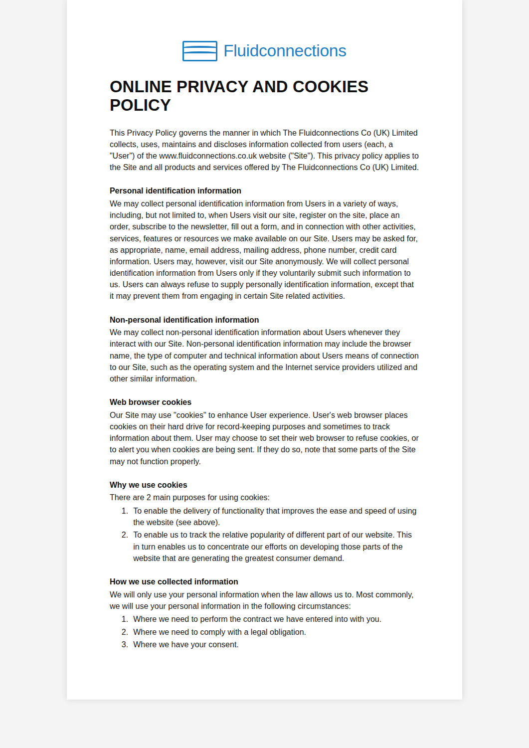Fluidconnections
ONLINE PRIVACY AND COOKIES POLICY
This Privacy Policy governs the manner in which The Fluidconnections Co (UK) Limited collects, uses, maintains and discloses information collected from users (each, a "User") of the www.fluidconnections.co.uk website ("Site"). This privacy policy applies to the Site and all products and services offered by The Fluidconnections Co (UK) Limited.
Personal identification information
We may collect personal identification information from Users in a variety of ways, including, but not limited to, when Users visit our site, register on the site, place an order, subscribe to the newsletter, fill out a form, and in connection with other activities, services, features or resources we make available on our Site. Users may be asked for, as appropriate, name, email address, mailing address, phone number, credit card information. Users may, however, visit our Site anonymously. We will collect personal identification information from Users only if they voluntarily submit such information to us. Users can always refuse to supply personally identification information, except that it may prevent them from engaging in certain Site related activities.
Non-personal identification information
We may collect non-personal identification information about Users whenever they interact with our Site. Non-personal identification information may include the browser name, the type of computer and technical information about Users means of connection to our Site, such as the operating system and the Internet service providers utilized and other similar information.
Web browser cookies
Our Site may use "cookies" to enhance User experience. User's web browser places cookies on their hard drive for record-keeping purposes and sometimes to track information about them. User may choose to set their web browser to refuse cookies, or to alert you when cookies are being sent. If they do so, note that some parts of the Site may not function properly.
Why we use cookies
There are 2 main purposes for using cookies:
To enable the delivery of functionality that improves the ease and speed of using the website (see above).
To enable us to track the relative popularity of different part of our website. This in turn enables us to concentrate our efforts on developing those parts of the website that are generating the greatest consumer demand.
How we use collected information
We will only use your personal information when the law allows us to. Most commonly, we will use your personal information in the following circumstances:
Where we need to perform the contract we have entered into with you.
Where we need to comply with a legal obligation.
Where we have your consent.